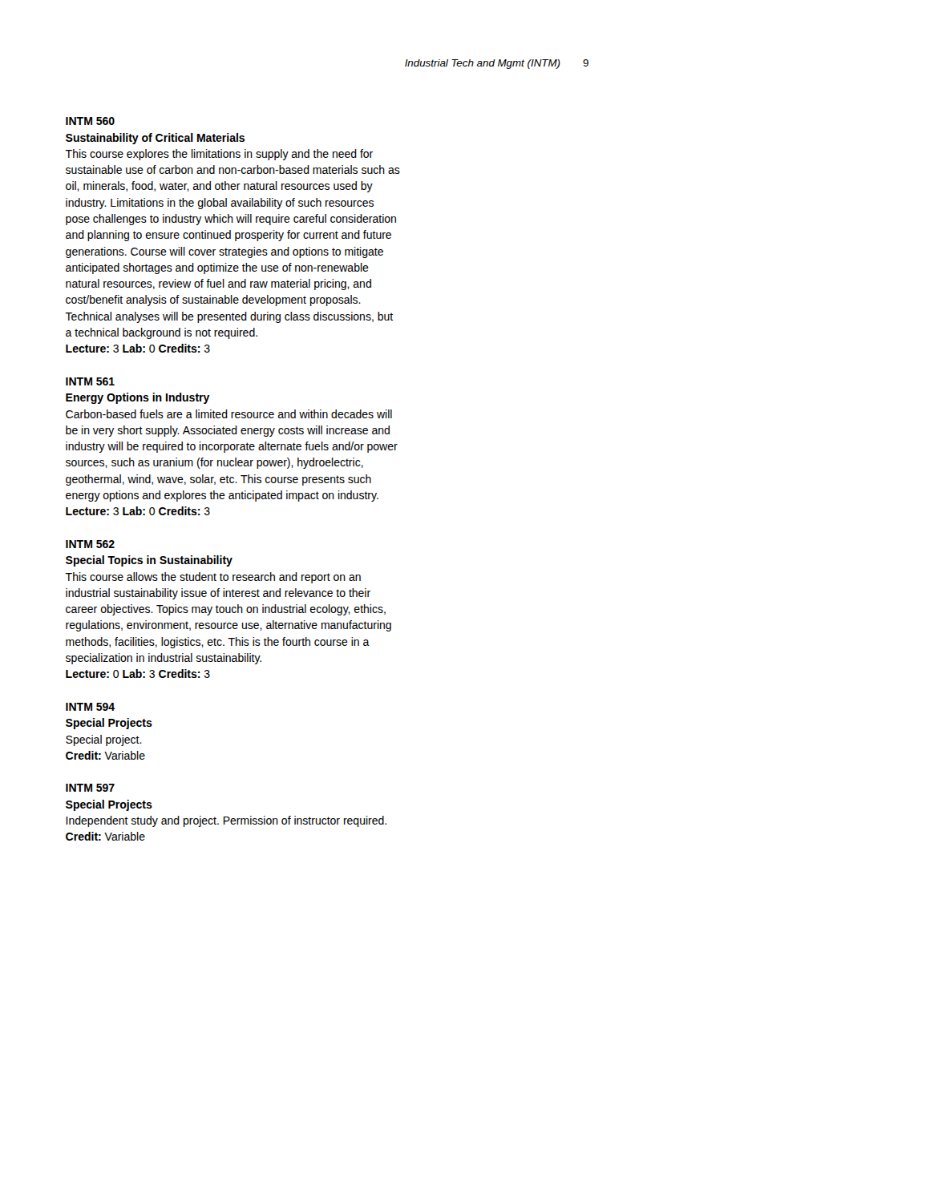Industrial Tech and Mgmt (INTM)9
INTM 560
Sustainability of Critical Materials
This course explores the limitations in supply and the need for sustainable use of carbon and non-carbon-based materials such as oil, minerals, food, water, and other natural resources used by industry. Limitations in the global availability of such resources pose challenges to industry which will require careful consideration and planning to ensure continued prosperity for current and future generations. Course will cover strategies and options to mitigate anticipated shortages and optimize the use of non-renewable natural resources, review of fuel and raw material pricing, and cost/benefit analysis of sustainable development proposals. Technical analyses will be presented during class discussions, but a technical background is not required.
Lecture: 3 Lab: 0 Credits: 3
INTM 561
Energy Options in Industry
Carbon-based fuels are a limited resource and within decades will be in very short supply. Associated energy costs will increase and industry will be required to incorporate alternate fuels and/or power sources, such as uranium (for nuclear power), hydroelectric, geothermal, wind, wave, solar, etc. This course presents such energy options and explores the anticipated impact on industry.
Lecture: 3 Lab: 0 Credits: 3
INTM 562
Special Topics in Sustainability
This course allows the student to research and report on an industrial sustainability issue of interest and relevance to their career objectives. Topics may touch on industrial ecology, ethics, regulations, environment, resource use, alternative manufacturing methods, facilities, logistics, etc. This is the fourth course in a specialization in industrial sustainability.
Lecture: 0 Lab: 3 Credits: 3
INTM 594
Special Projects
Special project.
Credit: Variable
INTM 597
Special Projects
Independent study and project. Permission of instructor required.
Credit: Variable